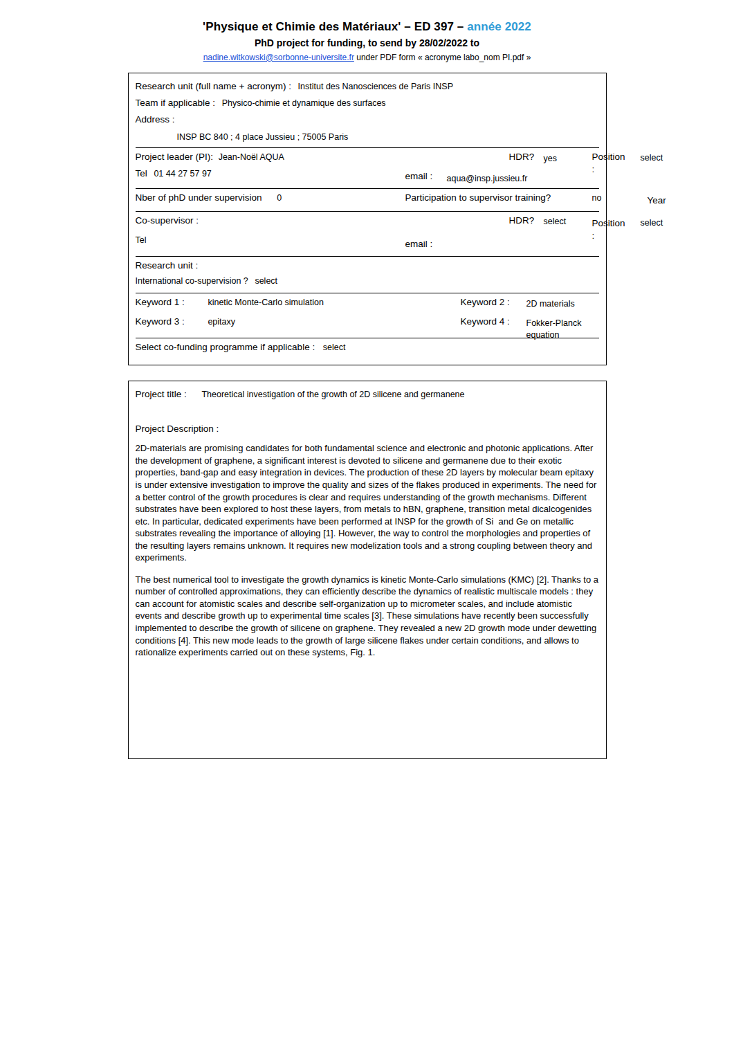'Physique et Chimie des Matériaux' – ED 397 – année 2022
PhD project for funding, to send by 28/02/2022 to
nadine.witkowski@sorbonne-universite.fr under PDF form « acronyme labo_nom PI.pdf »
Research unit (full name + acronym) : Institut des Nanosciences de Paris INSP
Team if applicable : Physico-chimie et dynamique des surfaces
Address :
INSP BC 840 ; 4 place Jussieu ; 75005 Paris
Project leader (PI): Jean-Noël AQUA HDR? yes Position : select
Tel 01 44 27 57 97 email : aqua@insp.jussieu.fr
Nber of phD under supervision 0 Participation to supervisor training? no Year
Co-supervisor : HDR? select Position : select
Tel email :
Research unit :
International co-supervision ? select
Keyword 1 : kinetic Monte-Carlo simulation Keyword 2 : 2D materials
Keyword 3 : epitaxy Keyword 4 : Fokker-Planck equation
Select co-funding programme if applicable : select
Project title : Theoretical investigation of the growth of 2D silicene and germanene
Project Description :
2D-materials are promising candidates for both fundamental science and electronic and photonic applications. After the development of graphene, a significant interest is devoted to silicene and germanene due to their exotic properties, band-gap and easy integration in devices. The production of these 2D layers by molecular beam epitaxy is under extensive investigation to improve the quality and sizes of the flakes produced in experiments. The need for a better control of the growth procedures is clear and requires understanding of the growth mechanisms. Different substrates have been explored to host these layers, from metals to hBN, graphene, transition metal dicalcogenides etc. In particular, dedicated experiments have been performed at INSP for the growth of Si and Ge on metallic substrates revealing the importance of alloying [1]. However, the way to control the morphologies and properties of the resulting layers remains unknown. It requires new modelization tools and a strong coupling between theory and experiments.
The best numerical tool to investigate the growth dynamics is kinetic Monte-Carlo simulations (KMC) [2]. Thanks to a number of controlled approximations, they can efficiently describe the dynamics of realistic multiscale models : they can account for atomistic scales and describe self-organization up to micrometer scales, and include atomistic events and describe growth up to experimental time scales [3]. These simulations have recently been successfully implemented to describe the growth of silicene on graphene. They revealed a new 2D growth mode under dewetting conditions [4]. This new mode leads to the growth of large silicene flakes under certain conditions, and allows to rationalize experiments carried out on these systems, Fig. 1.